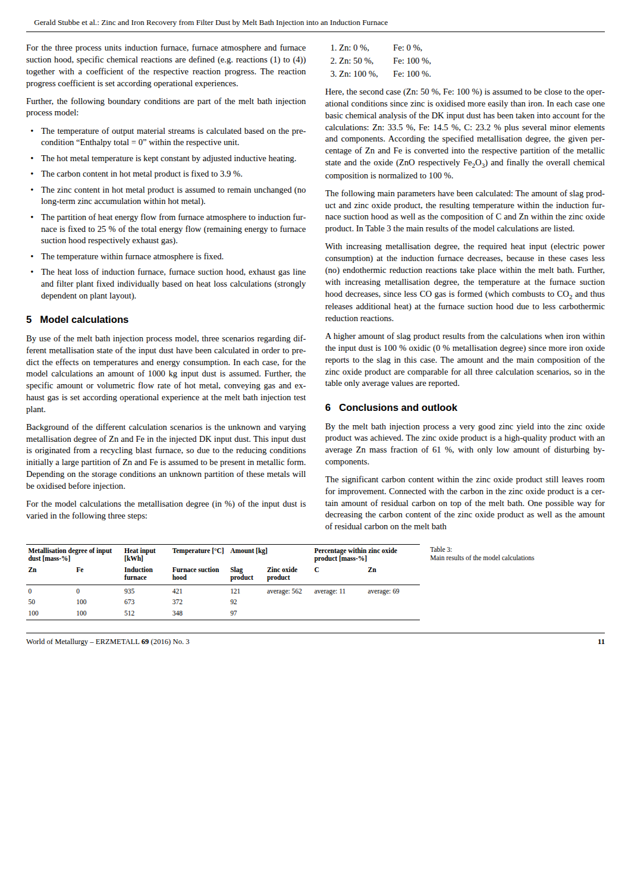Gerald Stubbe et al.: Zinc and Iron Recovery from Filter Dust by Melt Bath Injection into an Induction Furnace
For the three process units induction furnace, furnace atmosphere and furnace suction hood, specific chemical reactions are defined (e.g. reactions (1) to (4)) together with a coefficient of the respective reaction progress. The reaction progress coefficient is set according operational experiences.
Further, the following boundary conditions are part of the melt bath injection process model:
The temperature of output material streams is calculated based on the precondition “Enthalpy total = 0” within the respective unit.
The hot metal temperature is kept constant by adjusted inductive heating.
The carbon content in hot metal product is fixed to 3.9 %.
The zinc content in hot metal product is assumed to remain unchanged (no long-term zinc accumulation within hot metal).
The partition of heat energy flow from furnace atmosphere to induction furnace is fixed to 25 % of the total energy flow (remaining energy to furnace suction hood respectively exhaust gas).
The temperature within furnace atmosphere is fixed.
The heat loss of induction furnace, furnace suction hood, exhaust gas line and filter plant fixed individually based on heat loss calculations (strongly dependent on plant layout).
5 Model calculations
By use of the melt bath injection process model, three scenarios regarding different metallisation state of the input dust have been calculated in order to predict the effects on temperatures and energy consumption. In each case, for the model calculations an amount of 1000 kg input dust is assumed. Further, the specific amount or volumetric flow rate of hot metal, conveying gas and exhaust gas is set according operational experience at the melt bath injection test plant.
Background of the different calculation scenarios is the unknown and varying metallisation degree of Zn and Fe in the injected DK input dust. This input dust is originated from a recycling blast furnace, so due to the reducing conditions initially a large partition of Zn and Fe is assumed to be present in metallic form. Depending on the storage conditions an unknown partition of these metals will be oxidised before injection.
For the model calculations the metallisation degree (in %) of the input dust is varied in the following three steps:
Zn: 0 %, Fe: 0 %,
Zn: 50 %, Fe: 100 %,
Zn: 100 %, Fe: 100 %.
Here, the second case (Zn: 50 %, Fe: 100 %) is assumed to be close to the operational conditions since zinc is oxidised more easily than iron. In each case one basic chemical analysis of the DK input dust has been taken into account for the calculations: Zn: 33.5 %, Fe: 14.5 %, C: 23.2 % plus several minor elements and components. According the specified metallisation degree, the given percentage of Zn and Fe is converted into the respective partition of the metallic state and the oxide (ZnO respectively Fe2O3) and finally the overall chemical composition is normalized to 100 %.
The following main parameters have been calculated: The amount of slag product and zinc oxide product, the resulting temperature within the induction furnace suction hood as well as the composition of C and Zn within the zinc oxide product. In Table 3 the main results of the model calculations are listed.
With increasing metallisation degree, the required heat input (electric power consumption) at the induction furnace decreases, because in these cases less (no) endothermic reduction reactions take place within the melt bath. Further, with increasing metallisation degree, the temperature at the furnace suction hood decreases, since less CO gas is formed (which combusts to CO2 and thus releases additional heat) at the furnace suction hood due to less carbothermic reduction reactions.
A higher amount of slag product results from the calculations when iron within the input dust is 100 % oxidic (0 % metallisation degree) since more iron oxide reports to the slag in this case. The amount and the main composition of the zinc oxide product are comparable for all three calculation scenarios, so in the table only average values are reported.
6 Conclusions and outlook
By the melt bath injection process a very good zinc yield into the zinc oxide product was achieved. The zinc oxide product is a high-quality product with an average Zn mass fraction of 61 %, with only low amount of disturbing by-components.
The significant carbon content within the zinc oxide product still leaves room for improvement. Connected with the carbon in the zinc oxide product is a certain amount of residual carbon on top of the melt bath. One possible way for decreasing the carbon content of the zinc oxide product as well as the amount of residual carbon on the melt bath
| Metallisation degree of input dust [mass-%] | Heat input [kWh] | Temperature [°C] | Amount [kg] | Percentage within zinc oxide product [mass-%] |
| --- | --- | --- | --- | --- |
| Zn | Fe | Induction furnace | Furnace suction hood | Slag product | Zinc oxide product | C | Zn |
| 0 | 0 | 935 | 421 | 121 | average: 562 | average: 11 | average: 69 |
| 50 | 100 | 673 | 372 | 92 | | | |
| 100 | 100 | 512 | 348 | 97 | | | |
Table 3:
Main results of the model calculations
World of Metallurgy – ERZMETALL 69 (2016) No. 3
11